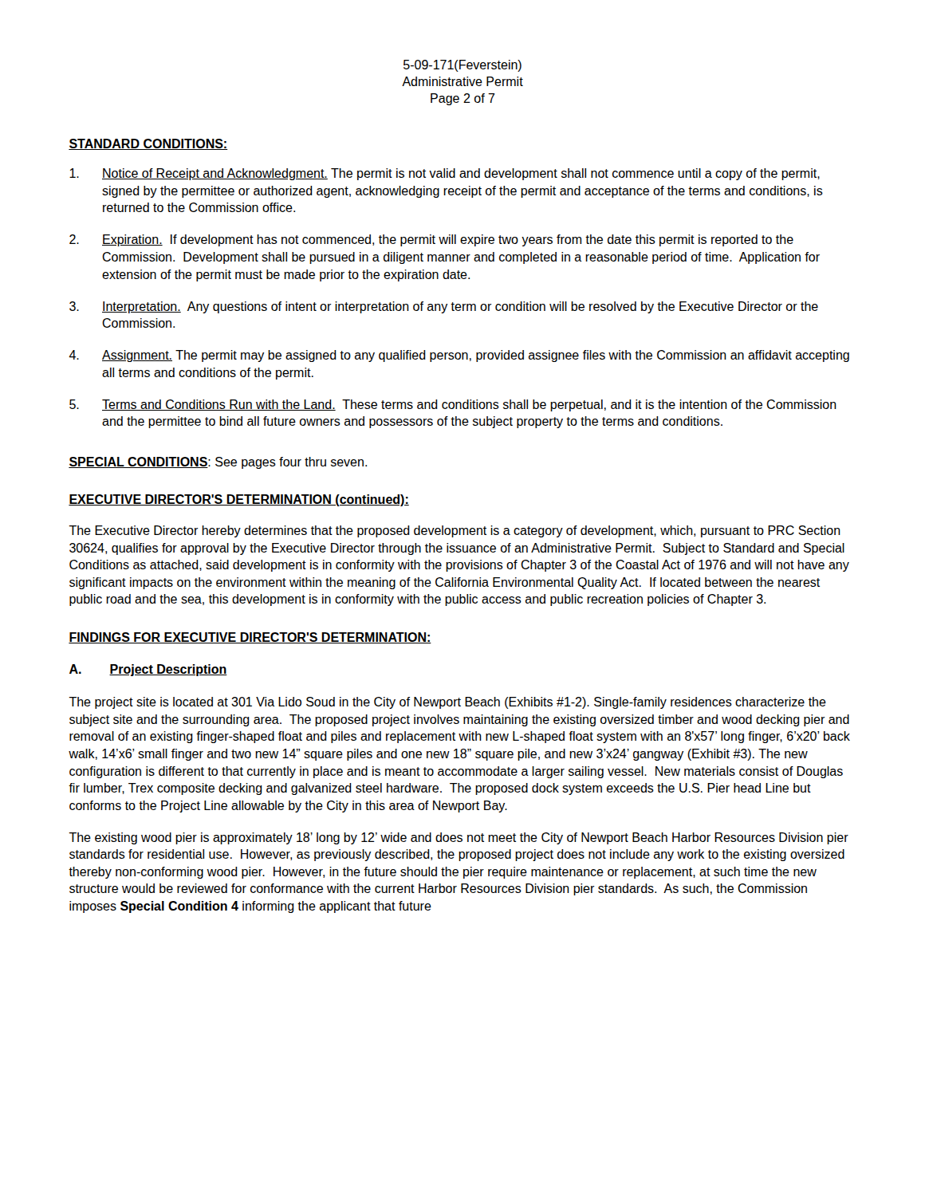5-09-171(Feverstein)
Administrative Permit
Page 2 of 7
STANDARD CONDITIONS:
1. Notice of Receipt and Acknowledgment. The permit is not valid and development shall not commence until a copy of the permit, signed by the permittee or authorized agent, acknowledging receipt of the permit and acceptance of the terms and conditions, is returned to the Commission office.
2. Expiration. If development has not commenced, the permit will expire two years from the date this permit is reported to the Commission. Development shall be pursued in a diligent manner and completed in a reasonable period of time. Application for extension of the permit must be made prior to the expiration date.
3. Interpretation. Any questions of intent or interpretation of any term or condition will be resolved by the Executive Director or the Commission.
4. Assignment. The permit may be assigned to any qualified person, provided assignee files with the Commission an affidavit accepting all terms and conditions of the permit.
5. Terms and Conditions Run with the Land. These terms and conditions shall be perpetual, and it is the intention of the Commission and the permittee to bind all future owners and possessors of the subject property to the terms and conditions.
SPECIAL CONDITIONS: See pages four thru seven.
EXECUTIVE DIRECTOR'S DETERMINATION (continued):
The Executive Director hereby determines that the proposed development is a category of development, which, pursuant to PRC Section 30624, qualifies for approval by the Executive Director through the issuance of an Administrative Permit. Subject to Standard and Special Conditions as attached, said development is in conformity with the provisions of Chapter 3 of the Coastal Act of 1976 and will not have any significant impacts on the environment within the meaning of the California Environmental Quality Act. If located between the nearest public road and the sea, this development is in conformity with the public access and public recreation policies of Chapter 3.
FINDINGS FOR EXECUTIVE DIRECTOR'S DETERMINATION:
A. Project Description
The project site is located at 301 Via Lido Soud in the City of Newport Beach (Exhibits #1-2). Single-family residences characterize the subject site and the surrounding area. The proposed project involves maintaining the existing oversized timber and wood decking pier and removal of an existing finger-shaped float and piles and replacement with new L-shaped float system with an 8'x57’ long finger, 6’x20’ back walk, 14’x6’ small finger and two new 14” square piles and one new 18” square pile, and new 3’x24’ gangway (Exhibit #3). The new configuration is different to that currently in place and is meant to accommodate a larger sailing vessel. New materials consist of Douglas fir lumber, Trex composite decking and galvanized steel hardware. The proposed dock system exceeds the U.S. Pier head Line but conforms to the Project Line allowable by the City in this area of Newport Bay.
The existing wood pier is approximately 18’ long by 12’ wide and does not meet the City of Newport Beach Harbor Resources Division pier standards for residential use. However, as previously described, the proposed project does not include any work to the existing oversized thereby non-conforming wood pier. However, in the future should the pier require maintenance or replacement, at such time the new structure would be reviewed for conformance with the current Harbor Resources Division pier standards. As such, the Commission imposes Special Condition 4 informing the applicant that future